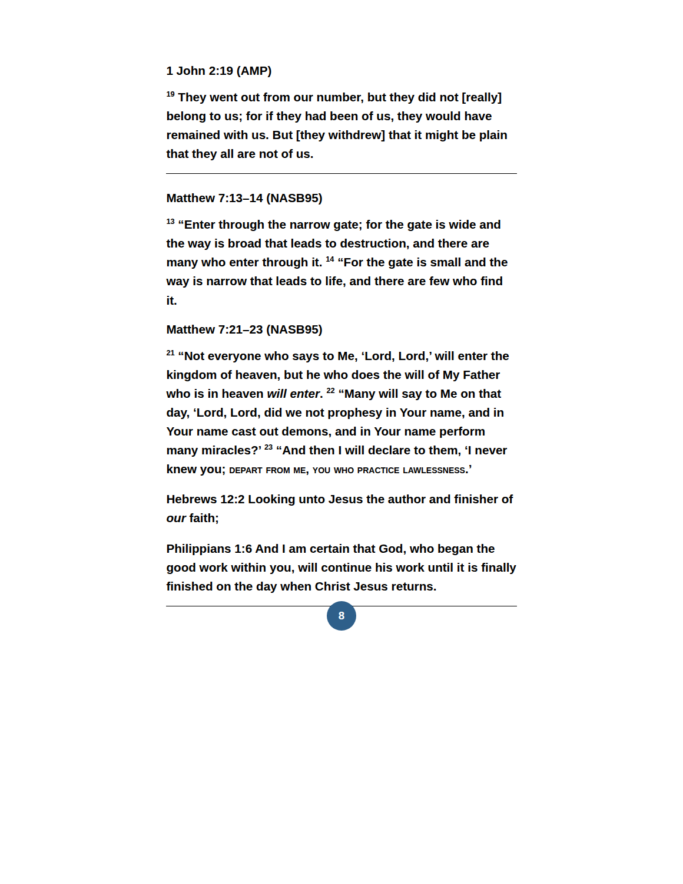1 John 2:19 (AMP)
19 They went out from our number, but they did not [really] belong to us; for if they had been of us, they would have remained with us. But [they withdrew] that it might be plain that they all are not of us.
Matthew 7:13–14 (NASB95)
13 “Enter through the narrow gate; for the gate is wide and the way is broad that leads to destruction, and there are many who enter through it. 14 “For the gate is small and the way is narrow that leads to life, and there are few who find it.
Matthew 7:21–23 (NASB95)
21 “Not everyone who says to Me, ‘Lord, Lord,’ will enter the kingdom of heaven, but he who does the will of My Father who is in heaven will enter. 22 “Many will say to Me on that day, ‘Lord, Lord, did we not prophesy in Your name, and in Your name cast out demons, and in Your name perform many miracles?’ 23 “And then I will declare to them, ‘I never knew you; DEPART FROM ME, YOU WHO PRACTICE LAWLESSNESS.’
Hebrews 12:2 Looking unto Jesus the author and finisher of our faith;
Philippians 1:6 And I am certain that God, who began the good work within you, will continue his work until it is finally finished on the day when Christ Jesus returns.
8